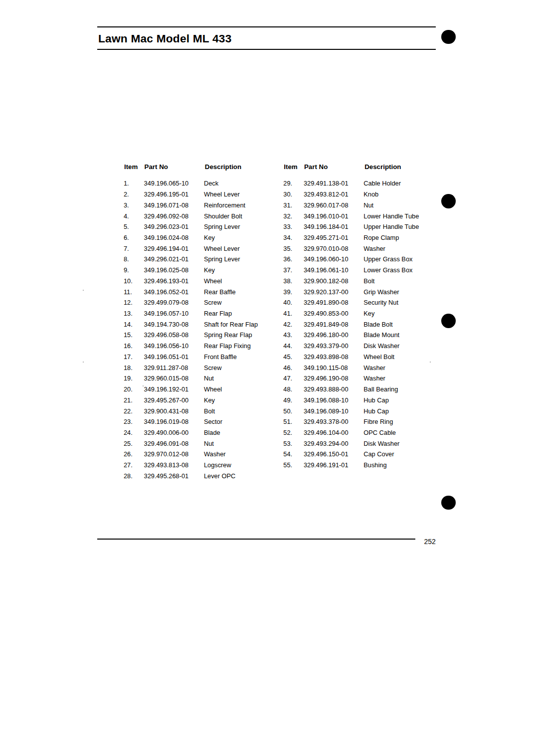Lawn Mac Model ML 433
| Item | Part No | Description | | Item | Part No | Description |
| --- | --- | --- | --- | --- | --- | --- |
| 1. | 349.196.065-10 | Deck | | 29. | 329.491.138-01 | Cable Holder |
| 2. | 329.496.195-01 | Wheel Lever | | 30. | 329.493.812-01 | Knob |
| 3. | 349.196.071-08 | Reinforcement | | 31. | 329.960.017-08 | Nut |
| 4. | 329.496.092-08 | Shoulder Bolt | | 32. | 349.196.010-01 | Lower Handle Tube |
| 5. | 349.296.023-01 | Spring Lever | | 33. | 349.196.184-01 | Upper Handle Tube |
| 6. | 349.196.024-08 | Key | | 34. | 329.495.271-01 | Rope Clamp |
| 7. | 329.496.194-01 | Wheel Lever | | 35. | 329.970.010-08 | Washer |
| 8. | 349.296.021-01 | Spring Lever | | 36. | 349.196.060-10 | Upper Grass Box |
| 9. | 349.196.025-08 | Key | | 37. | 349.196.061-10 | Lower Grass Box |
| 10. | 329.496.193-01 | Wheel | | 38. | 329.900.182-08 | Bolt |
| 11. | 349.196.052-01 | Rear Baffle | | 39. | 329.920.137-00 | Grip Washer |
| 12. | 329.499.079-08 | Screw | | 40. | 329.491.890-08 | Security Nut |
| 13. | 349.196.057-10 | Rear Flap | | 41. | 329.490.853-00 | Key |
| 14. | 349.194.730-08 | Shaft for Rear Flap | | 42. | 329.491.849-08 | Blade Bolt |
| 15. | 329.496.058-08 | Spring Rear Flap | | 43. | 329.496.180-00 | Blade Mount |
| 16. | 349.196.056-10 | Rear Flap Fixing | | 44. | 329.493.379-00 | Disk Washer |
| 17. | 349.196.051-01 | Front Baffle | | 45. | 329.493.898-08 | Wheel Bolt |
| 18. | 329.911.287-08 | Screw | | 46. | 349.190.115-08 | Washer |
| 19. | 329.960.015-08 | Nut | | 47. | 329.496.190-08 | Washer |
| 20. | 349.196.192-01 | Wheel | | 48. | 329.493.888-00 | Ball Bearing |
| 21. | 329.495.267-00 | Key | | 49. | 349.196.088-10 | Hub Cap |
| 22. | 329.900.431-08 | Bolt | | 50. | 349.196.089-10 | Hub Cap |
| 23. | 349.196.019-08 | Sector | | 51. | 329.493.378-00 | Fibre Ring |
| 24. | 329.490.006-00 | Blade | | 52. | 329.496.104-00 | OPC Cable |
| 25. | 329.496.091-08 | Nut | | 53. | 329.493.294-00 | Disk Washer |
| 26. | 329.970.012-08 | Washer | | 54. | 329.496.150-01 | Cap Cover |
| 27. | 329.493.813-08 | Logscrew | | 55. | 329.496.191-01 | Bushing |
| 28. | 329.495.268-01 | Lever OPC | | | | |
252